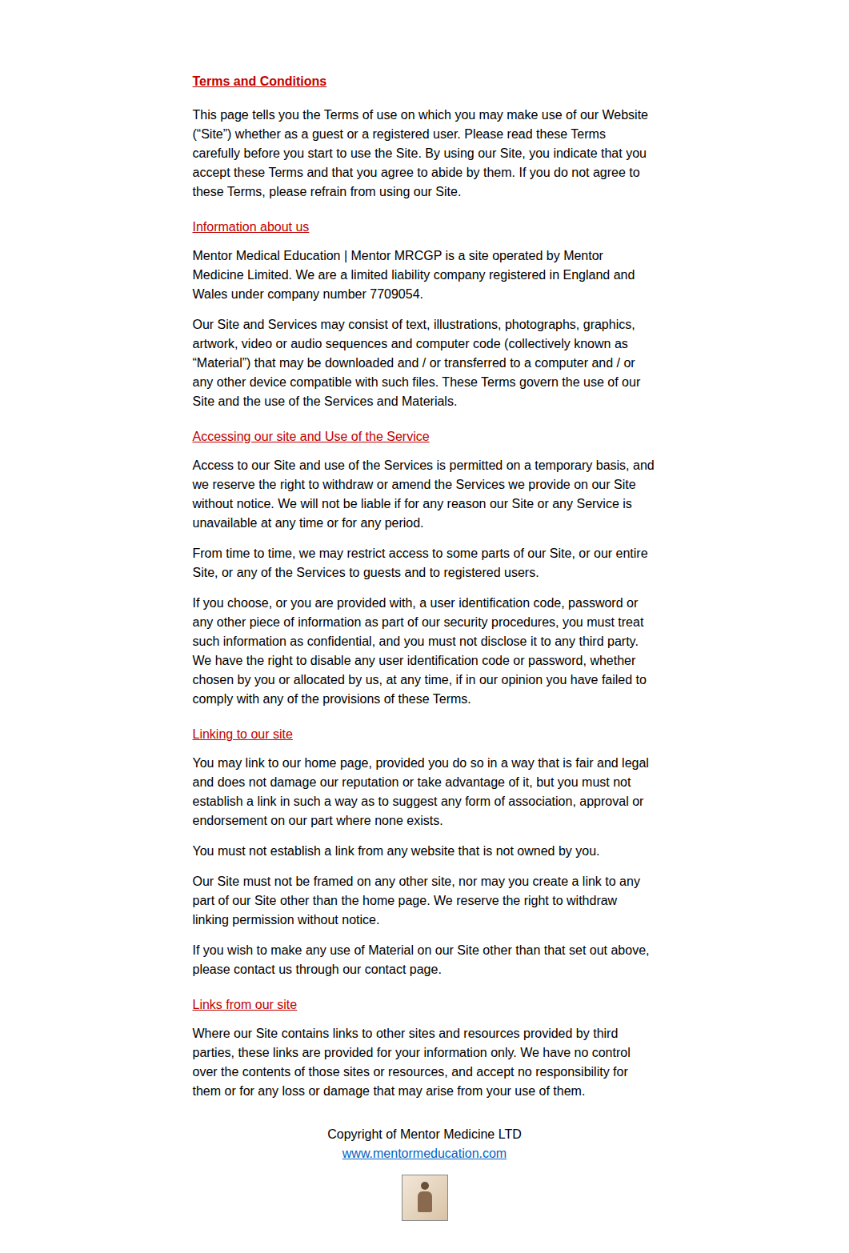Terms and Conditions
This page tells you the Terms of use on which you may make use of our Website (“Site”) whether as a guest or a registered user. Please read these Terms carefully before you start to use the Site. By using our Site, you indicate that you accept these Terms and that you agree to abide by them. If you do not agree to these Terms, please refrain from using our Site.
Information about us
Mentor Medical Education | Mentor MRCGP is a site operated by Mentor Medicine Limited. We are a limited liability company registered in England and Wales under company number 7709054.
Our Site and Services may consist of text, illustrations, photographs, graphics, artwork, video or audio sequences and computer code (collectively known as “Material”) that may be downloaded and / or transferred to a computer and / or any other device compatible with such files. These Terms govern the use of our Site and the use of the Services and Materials.
Accessing our site and Use of the Service
Access to our Site and use of the Services is permitted on a temporary basis, and we reserve the right to withdraw or amend the Services we provide on our Site without notice. We will not be liable if for any reason our Site or any Service is unavailable at any time or for any period.
From time to time, we may restrict access to some parts of our Site, or our entire Site, or any of the Services to guests and to registered users.
If you choose, or you are provided with, a user identification code, password or any other piece of information as part of our security procedures, you must treat such information as confidential, and you must not disclose it to any third party. We have the right to disable any user identification code or password, whether chosen by you or allocated by us, at any time, if in our opinion you have failed to comply with any of the provisions of these Terms.
Linking to our site
You may link to our home page, provided you do so in a way that is fair and legal and does not damage our reputation or take advantage of it, but you must not establish a link in such a way as to suggest any form of association, approval or endorsement on our part where none exists.
You must not establish a link from any website that is not owned by you.
Our Site must not be framed on any other site, nor may you create a link to any part of our Site other than the home page. We reserve the right to withdraw linking permission without notice.
If you wish to make any use of Material on our Site other than that set out above, please contact us through our contact page.
Links from our site
Where our Site contains links to other sites and resources provided by third parties, these links are provided for your information only. We have no control over the contents of those sites or resources, and accept no responsibility for them or for any loss or damage that may arise from your use of them.
Copyright of Mentor Medicine LTD
www.mentormeducation.com